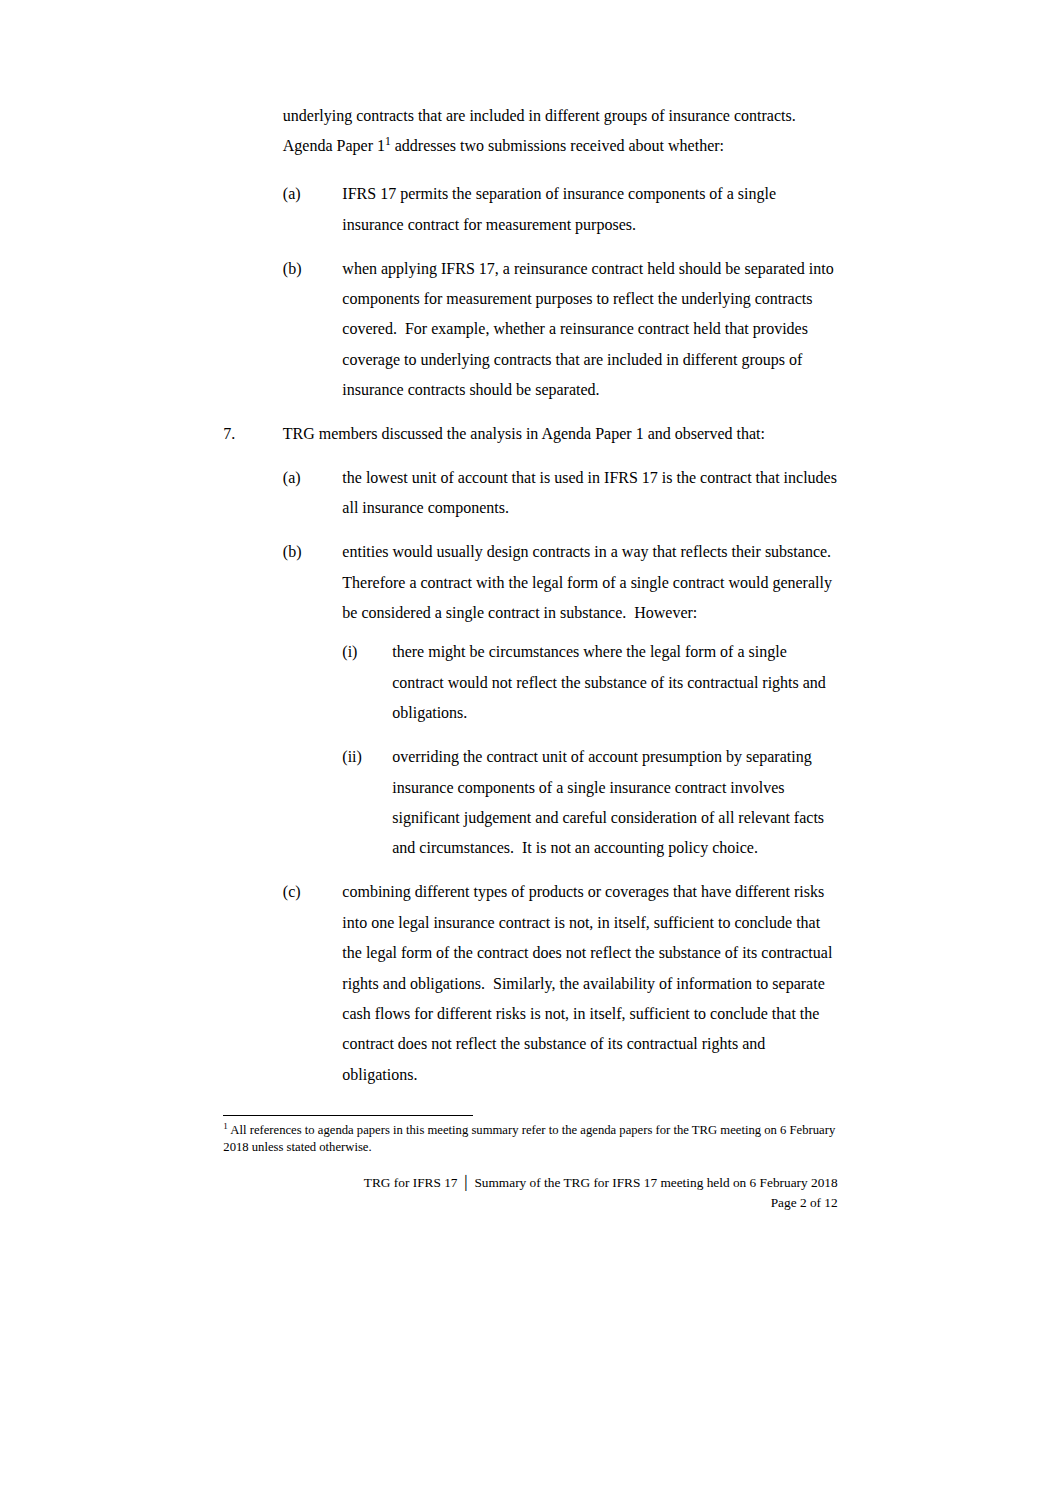underlying contracts that are included in different groups of insurance contracts. Agenda Paper 11 addresses two submissions received about whether:
(a)
IFRS 17 permits the separation of insurance components of a single insurance contract for measurement purposes.
(b)
when applying IFRS 17, a reinsurance contract held should be separated into components for measurement purposes to reflect the underlying contracts covered. For example, whether a reinsurance contract held that provides coverage to underlying contracts that are included in different groups of insurance contracts should be separated.
7.
TRG members discussed the analysis in Agenda Paper 1 and observed that:
(a)
the lowest unit of account that is used in IFRS 17 is the contract that includes all insurance components.
(b)
entities would usually design contracts in a way that reflects their substance. Therefore a contract with the legal form of a single contract would generally be considered a single contract in substance. However:
(i)
there might be circumstances where the legal form of a single contract would not reflect the substance of its contractual rights and obligations.
(ii)
overriding the contract unit of account presumption by separating insurance components of a single insurance contract involves significant judgement and careful consideration of all relevant facts and circumstances. It is not an accounting policy choice.
(c)
combining different types of products or coverages that have different risks into one legal insurance contract is not, in itself, sufficient to conclude that the legal form of the contract does not reflect the substance of its contractual rights and obligations. Similarly, the availability of information to separate cash flows for different risks is not, in itself, sufficient to conclude that the contract does not reflect the substance of its contractual rights and obligations.
1 All references to agenda papers in this meeting summary refer to the agenda papers for the TRG meeting on 6 February 2018 unless stated otherwise.
TRG for IFRS 17│Summary of the TRG for IFRS 17 meeting held on 6 February 2018
Page 2 of 12